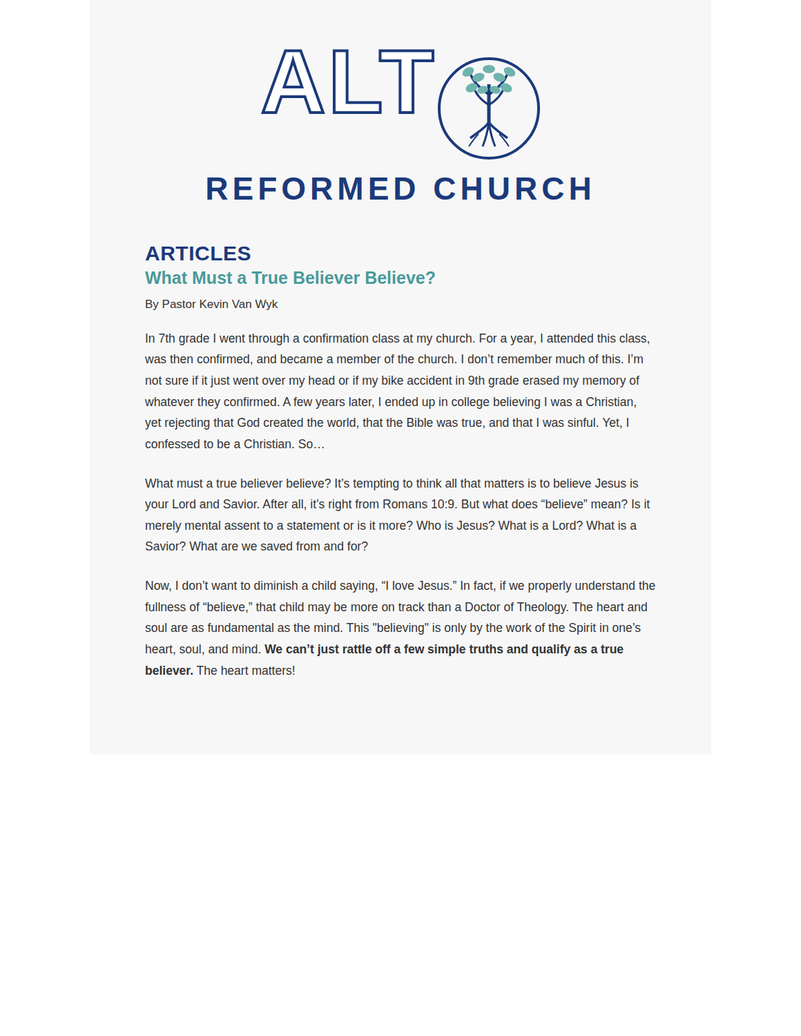ALT
Reformed Church
ARTICLES
What Must a True Believer Believe?
By Pastor Kevin Van Wyk
In 7th grade I went through a confirmation class at my church. For a year, I attended this class, was then confirmed, and became a member of the church. I don’t remember much of this. I’m not sure if it just went over my head or if my bike accident in 9th grade erased my memory of whatever they confirmed. A few years later, I ended up in college believing I was a Christian, yet rejecting that God created the world, that the Bible was true, and that I was sinful. Yet, I confessed to be a Christian. So…
What must a true believer believe? It’s tempting to think all that matters is to believe Jesus is your Lord and Savior. After all, it’s right from Romans 10:9. But what does “believe” mean? Is it merely mental assent to a statement or is it more? Who is Jesus? What is a Lord? What is a Savior? What are we saved from and for?
Now, I don’t want to diminish a child saying, “I love Jesus.” In fact, if we properly understand the fullness of “believe,” that child may be more on track than a Doctor of Theology. The heart and soul are as fundamental as the mind. This "believing" is only by the work of the Spirit in one’s heart, soul, and mind. We can’t just rattle off a few simple truths and qualify as a true believer. The heart matters!